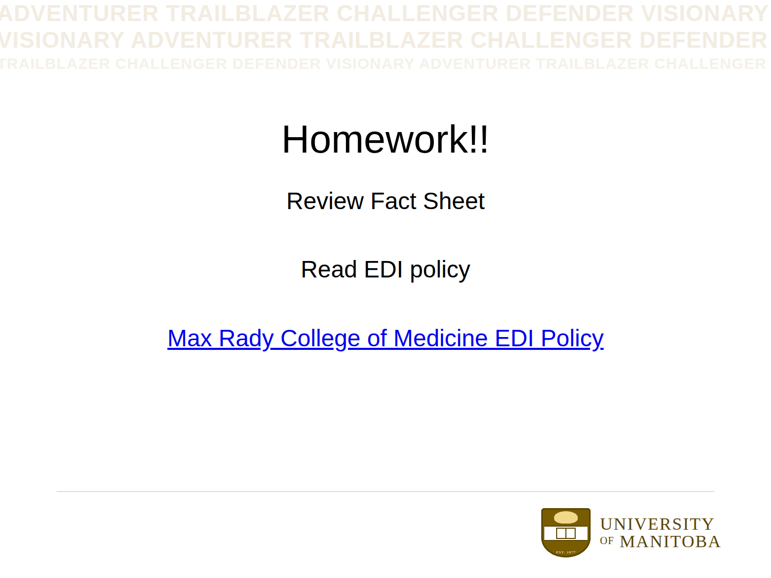ADVENTURER TRAILBLAZER CHALLENGER DEFENDER VISIONARY ADVENTURER TRAILBLAZER CHALLENGER
VISIONARY ADVENTURER TRAILBLAZER CHALLENGER DEFENDER VISIONARY
TRAILBLAZER CHALLENGER DEFENDER VISIONARY ADVENTURER TRAILBLAZER CHALLENGER DEFENDER VISIONARY ADVENTURER TRAILBLAZER C
Homework!!
Review Fact Sheet
Read EDI policy
Max Rady College of Medicine EDI Policy
EST. 1877
University
of Manitoba